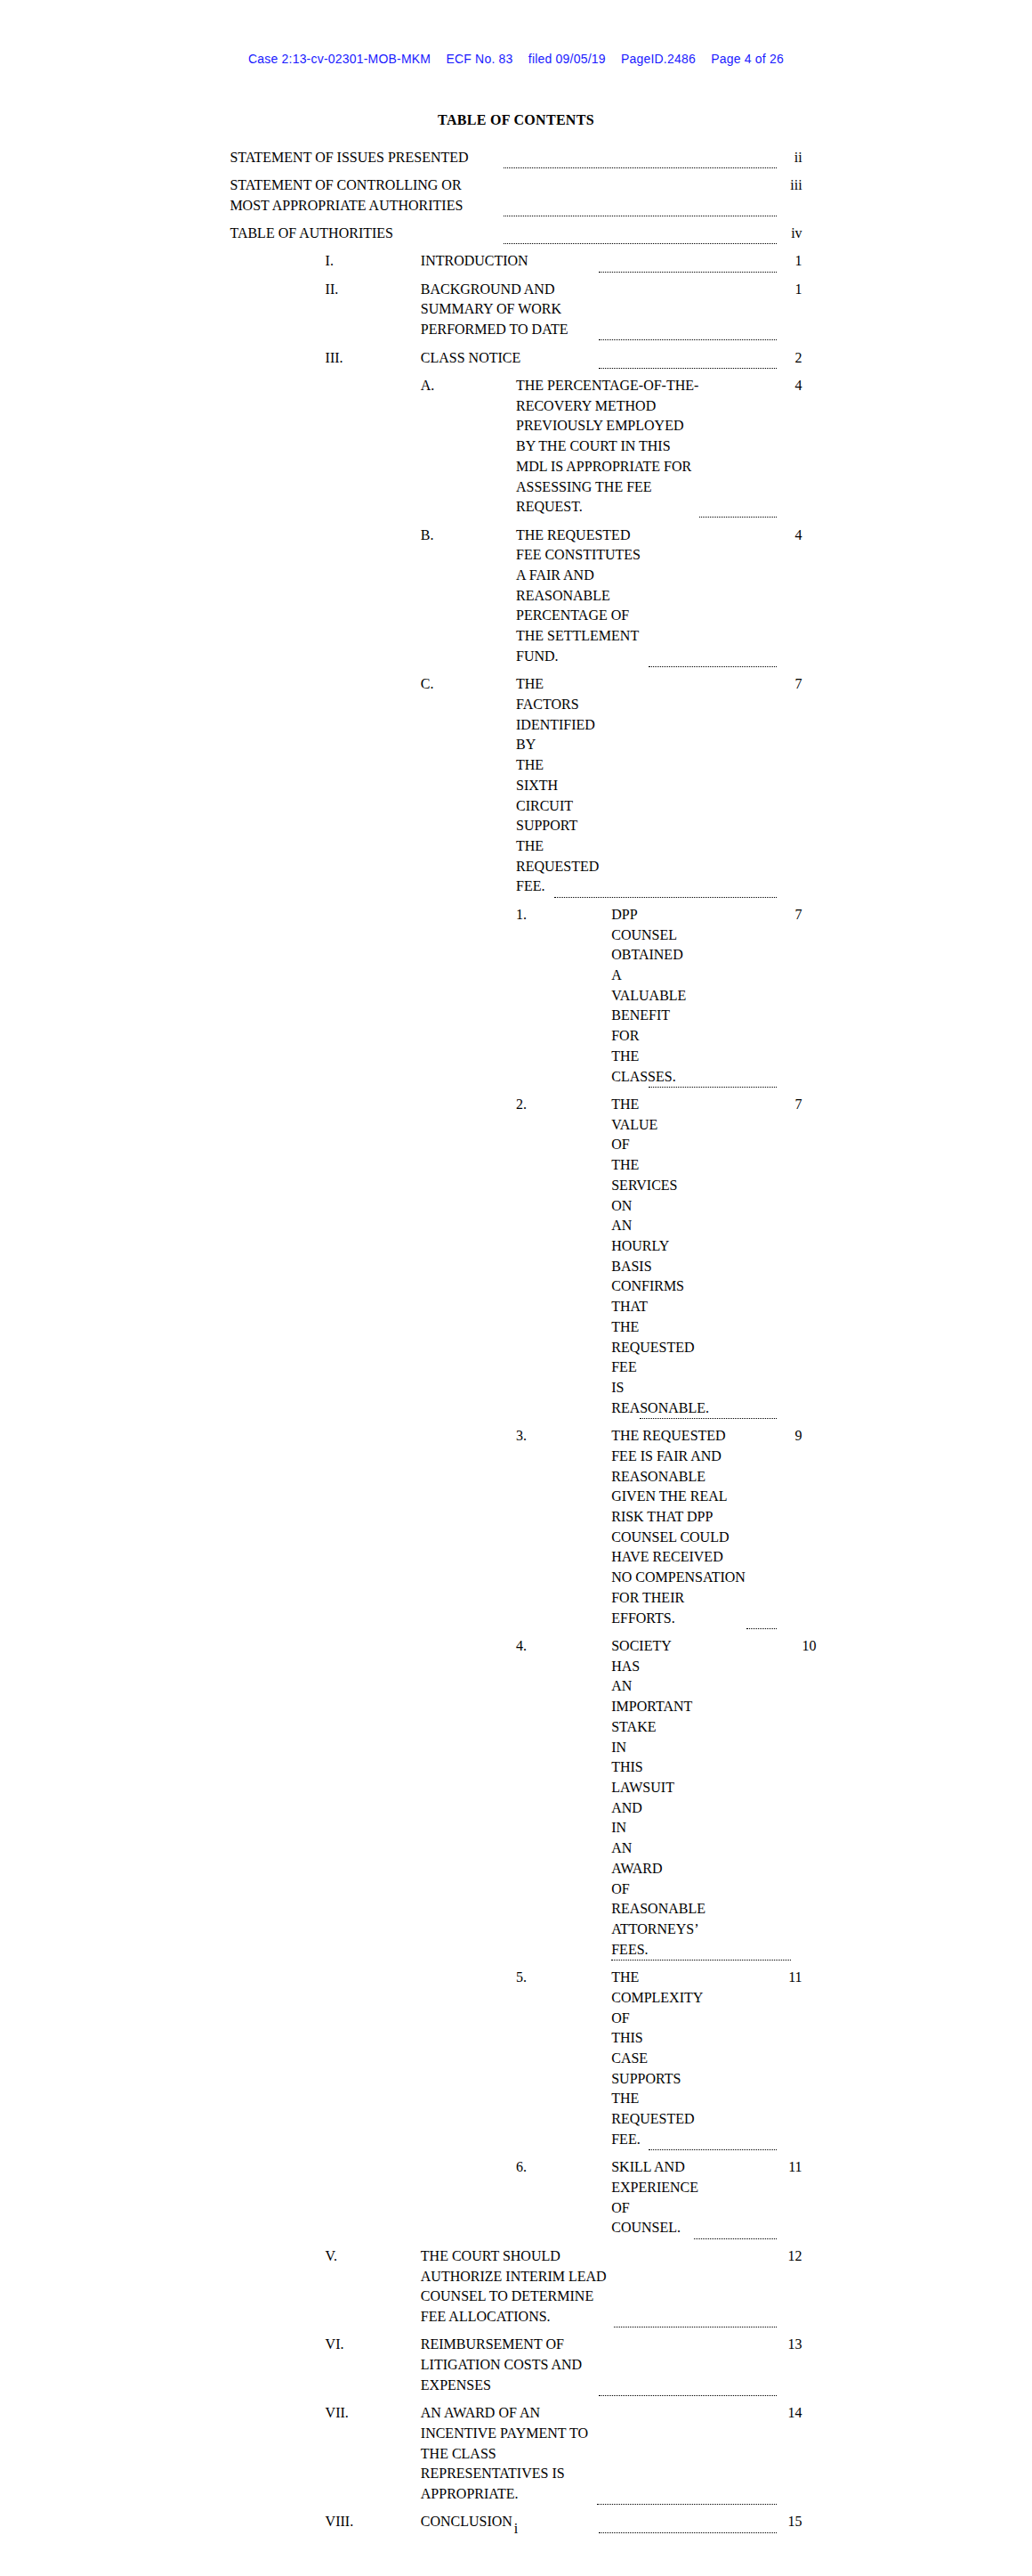Case 2:13-cv-02301-MOB-MKM ECF No. 83 filed 09/05/19 PageID.2486 Page 4 of 26
TABLE OF CONTENTS
| / STATEMENT OF ISSUES PRESENTED / / ii / |
| / STATEMENT OF CONTROLLING OR MOST APPROPRIATE AUTHORITIES / / iii / |
| / TABLE OF AUTHORITIES / / iv / |
| | I. | / INTRODUCTION / / 1 / |
| | II. | / BACKGROUND AND SUMMARY OF WORK PERFORMED TO DATE / / 1 / |
| | III. | / CLASS NOTICE / / 2 / |
| | | A. | / THE PERCENTAGE-OF-THE-RECOVERY METHOD PREVIOUSLY EMPLOYED BY THE COURT IN THIS MDL IS APPROPRIATE FOR ASSESSING THE FEE REQUEST. / / 4 / |
| | | B. | / THE REQUESTED FEE CONSTITUTES A FAIR AND REASONABLE PERCENTAGE OF THE SETTLEMENT FUND. / / 4 / |
| | | C. | / THE FACTORS IDENTIFIED BY THE SIXTH CIRCUIT SUPPORT THE REQUESTED FEE. / / 7 / |
| | | | 1. | / DPP COUNSEL OBTAINED A VALUABLE BENEFIT FOR THE CLASSES. / / 7 / |
| | | | 2. | / THE VALUE OF THE SERVICES ON AN HOURLY BASIS CONFIRMS THAT THE REQUESTED FEE IS REASONABLE. / / 7 / |
| | | | 3. | / THE REQUESTED FEE IS FAIR AND REASONABLE GIVEN THE REAL RISK THAT DPP COUNSEL COULD HAVE RECEIVED NO COMPENSATION FOR THEIR EFFORTS. / / 9 / |
| | | | 4. | / SOCIETY HAS AN IMPORTANT STAKE IN THIS LAWSUIT AND IN AN AWARD OF REASONABLE ATTORNEYS’ FEES. / / 10 / |
| | | | 5. | / THE COMPLEXITY OF THIS CASE SUPPORTS THE REQUESTED FEE. / / 11 / |
| | | | 6. | / SKILL AND EXPERIENCE OF COUNSEL. / / 11 / |
| | V. | / THE COURT SHOULD AUTHORIZE INTERIM LEAD COUNSEL TO DETERMINE FEE ALLOCATIONS. / / 12 / |
| | VI. | / REIMBURSEMENT OF LITIGATION COSTS AND EXPENSES / / 13 / |
| | VII. | / AN AWARD OF AN INCENTIVE PAYMENT TO THE CLASS REPRESENTATIVES IS APPROPRIATE. / / 14 / |
| | VIII. | / CONCLUSION / / 15 / |
i